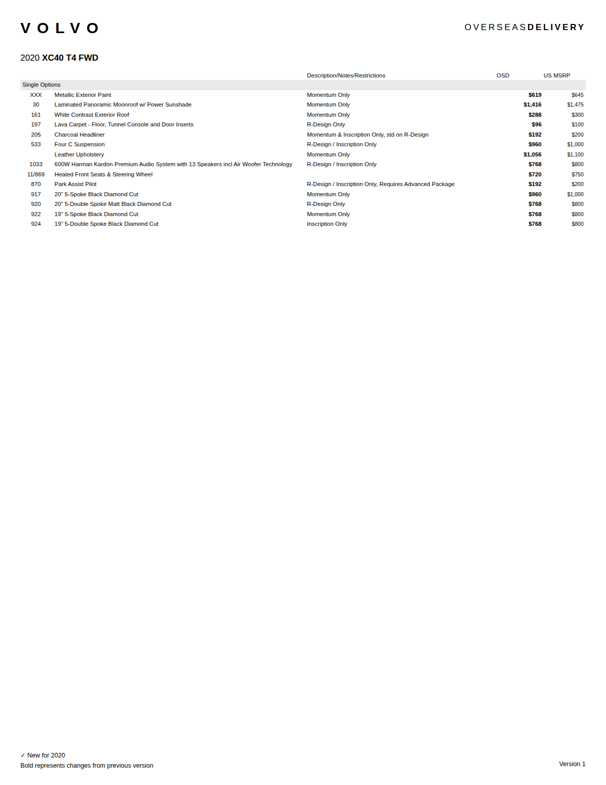VOLVO
OVERSEAS DELIVERY
2020 XC40 T4 FWD
| | | Description/Notes/Restrictions | OSD | US MSRP |
| --- | --- | --- | --- | --- |
| Single Options |
| XXX | Metallic Exterior Paint | Momentum Only | $619 | $645 |
| 30 | Laminated Panoramic Moonroof w/ Power Sunshade | Momentum Only | $1,416 | $1,475 |
| 161 | White Contrast Exterior Roof | Momentum Only | $288 | $300 |
| 197 | Lava Carpet - Floor, Tunnel Console and Door Inserts | R-Design Only | $96 | $100 |
| 205 | Charcoal Headliner | Momentum & Inscription Only, std on R-Design | $192 | $200 |
| 533 | Four C Suspension | R-Design / Inscription Only | $960 | $1,000 |
| | Leather Upholstery | Momentum Only | $1,056 | $1,100 |
| 1033 | 600W Harman Kardon Premium Audio System with 13 Speakers incl Air Woofer Technology | R-Design / Inscription Only | $768 | $800 |
| 11/869 | Heated Front Seats & Steering Wheel | | $720 | $750 |
| 870 | Park Assist Pilot | R-Design / Inscription Only, Requires Advanced Package | $192 | $200 |
| 917 | 20” 5-Spoke Black Diamond Cut | Momentum Only | $960 | $1,000 |
| 920 | 20” 5-Double Spoke Matt Black Diamond Cut | R-Design Only | $768 | $800 |
| 922 | 19” 5-Spoke Black Diamond Cut | Momentum Only | $768 | $800 |
| 924 | 19” 5-Double Spoke Black Diamond Cut | Inscription Only | $768 | $800 |
✓ New for 2020
Bold represents changes from previous version
Version 1